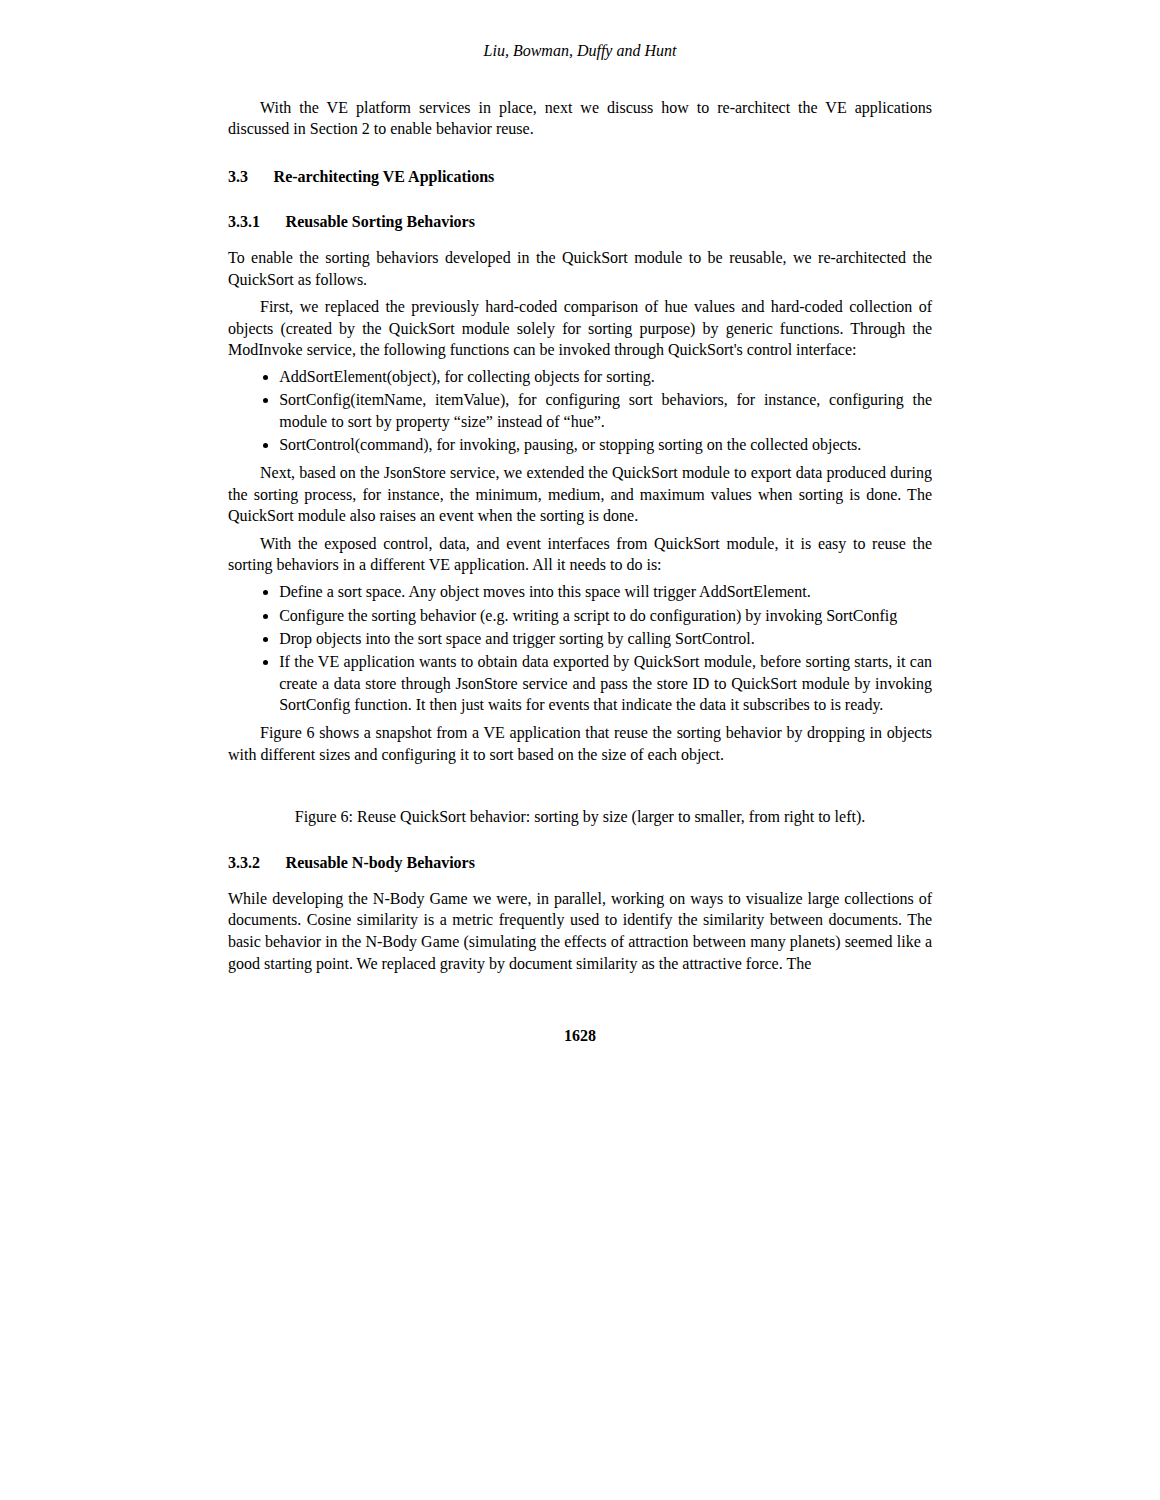Liu, Bowman, Duffy and Hunt
With the VE platform services in place, next we discuss how to re-architect the VE applications discussed in Section 2 to enable behavior reuse.
3.3 Re-architecting VE Applications
3.3.1 Reusable Sorting Behaviors
To enable the sorting behaviors developed in the QuickSort module to be reusable, we re-architected the QuickSort as follows.
First, we replaced the previously hard-coded comparison of hue values and hard-coded collection of objects (created by the QuickSort module solely for sorting purpose) by generic functions. Through the ModInvoke service, the following functions can be invoked through QuickSort's control interface:
AddSortElement(object), for collecting objects for sorting.
SortConfig(itemName, itemValue), for configuring sort behaviors, for instance, configuring the module to sort by property “size” instead of “hue”.
SortControl(command), for invoking, pausing, or stopping sorting on the collected objects.
Next, based on the JsonStore service, we extended the QuickSort module to export data produced during the sorting process, for instance, the minimum, medium, and maximum values when sorting is done. The QuickSort module also raises an event when the sorting is done.
With the exposed control, data, and event interfaces from QuickSort module, it is easy to reuse the sorting behaviors in a different VE application. All it needs to do is:
Define a sort space. Any object moves into this space will trigger AddSortElement.
Configure the sorting behavior (e.g. writing a script to do configuration) by invoking SortConfig
Drop objects into the sort space and trigger sorting by calling SortControl.
If the VE application wants to obtain data exported by QuickSort module, before sorting starts, it can create a data store through JsonStore service and pass the store ID to QuickSort module by invoking SortConfig function. It then just waits for events that indicate the data it subscribes to is ready.
Figure 6 shows a snapshot from a VE application that reuse the sorting behavior by dropping in objects with different sizes and configuring it to sort based on the size of each object.
Figure 6: Reuse QuickSort behavior: sorting by size (larger to smaller, from right to left).
3.3.2 Reusable N-body Behaviors
While developing the N-Body Game we were, in parallel, working on ways to visualize large collections of documents. Cosine similarity is a metric frequently used to identify the similarity between documents. The basic behavior in the N-Body Game (simulating the effects of attraction between many planets) seemed like a good starting point. We replaced gravity by document similarity as the attractive force. The
1628